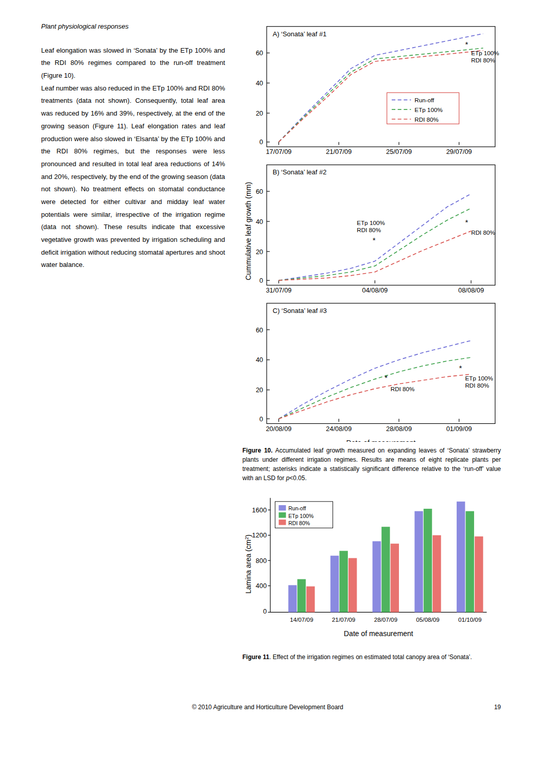Plant physiological responses
Leaf elongation was slowed in ‘Sonata’ by the ETp 100% and the RDI 80% regimes compared to the run-off treatment (Figure 10).
Leaf number was also reduced in the ETp 100% and RDI 80% treatments (data not shown). Consequently, total leaf area was reduced by 16% and 39%, respectively, at the end of the growing season (Figure 11). Leaf elongation rates and leaf production were also slowed in ‘Elsanta’ by the ETp 100% and the RDI 80% regimes, but the responses were less pronounced and resulted in total leaf area reductions of 14% and 20%, respectively, by the end of the growing season (data not shown). No treatment effects on stomatal conductance were detected for either cultivar and midday leaf water potentials were similar, irrespective of the irrigation regime (data not shown). These results indicate that excessive vegetative growth was prevented by irrigation scheduling and deficit irrigation without reducing stomatal apertures and shoot water balance.
Cummulative leaf growth (mm) A) ‘Sonata’ leaf #1 60 40 20 0 * ETp 100% RDI 80% Run-off ETp 100% RDI 80% 17/07/09 21/07/09 25/07/09 29/07/09 B) ‘Sonata’ leaf #2 60 40 20 0 ETp 100% RDI 80% * * RDI 80% 31/07/09 04/08/09 08/08/09 C) ‘Sonata’ leaf #3 60 40 20 0 * RDI 80% * ETp 100% RDI 80% 20/08/09 24/08/09 28/08/09 01/09/09 Date of measurement
Figure 10. Accumulated leaf growth measured on expanding leaves of ‘Sonata’ strawberry plants under different irrigation regimes. Results are means of eight replicate plants per treatment; asterisks indicate a statistically significant difference relative to the ‘run-off’ value with an LSD for p<0.05.
Lamina area (cm2) 1600 1200 800 400 0 Run-off ETp 100% RDI 80% 14/07/09 21/07/09 28/07/09 05/08/09 01/10/09 Date of measurement
Figure 11. Effect of the irrigation regimes on estimated total canopy area of ‘Sonata’.
© 2010 Agriculture and Horticulture Development Board 19